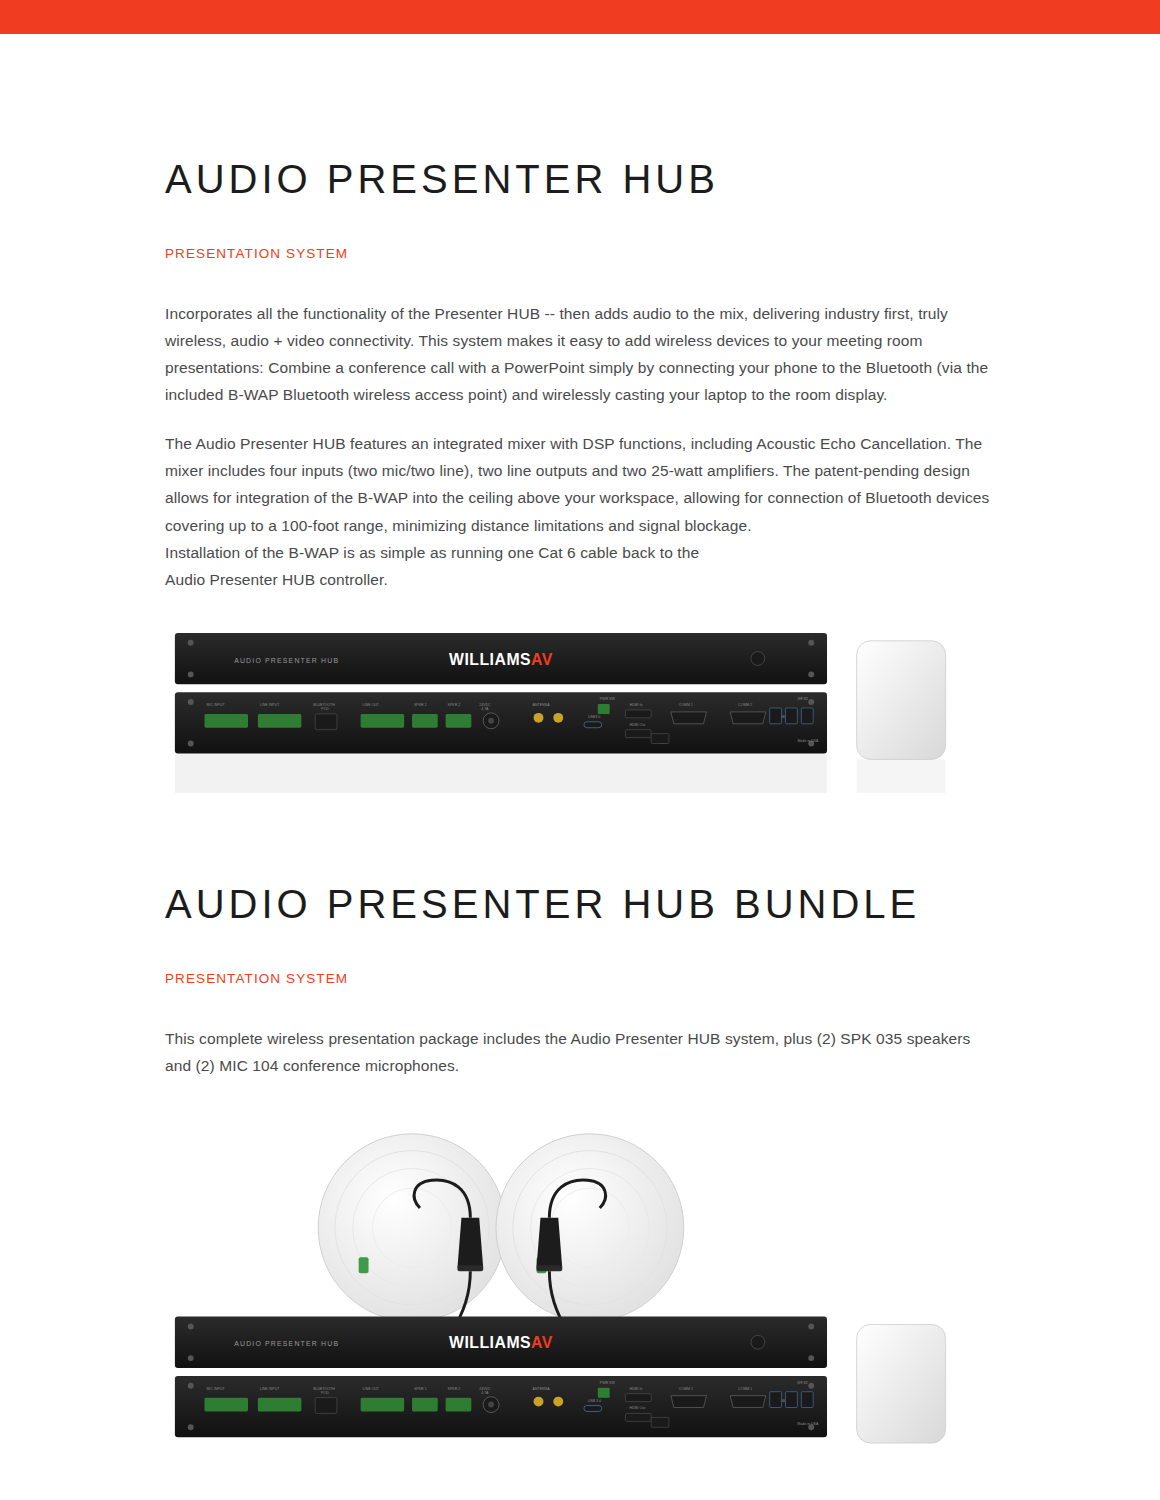Audio Presenter HUB
Presentation System
Incorporates all the functionality of the Presenter HUB -- then adds audio to the mix, delivering industry first, truly wireless, audio + video connectivity. This system makes it easy to add wireless devices to your meeting room presentations: Combine a conference call with a PowerPoint simply by connecting your phone to the Bluetooth (via the included B-WAP Bluetooth wireless access point) and wirelessly casting your laptop to the room display.
The Audio Presenter HUB features an integrated mixer with DSP functions, including Acoustic Echo Cancellation. The mixer includes four inputs (two mic/two line), two line outputs and two 25-watt amplifiers. The patent-pending design allows for integration of the B-WAP into the ceiling above your workspace, allowing for connection of Bluetooth devices covering up to a 100-foot range, minimizing distance limitations and signal blockage.
Installation of the B-WAP is as simple as running one Cat 6 cable back to the
Audio Presenter HUB controller.
AUDIO PRESENTER HUB WILLIAMSAV MIC INPUT LINE INPUT BLUETOOTH POD LINE OUT SPKR 1 SPKR 2 24VDC 4.7A ANTENNA PWR SW USB3.0 HDMI In HDMI Out COMM 1 COMM 2 LAN USB 3.0 WF 82 Made in USA
Audio Presenter HUB Bundle
Presentation System
This complete wireless presentation package includes the Audio Presenter HUB system, plus (2) SPK 035 speakers and (2) MIC 104 conference microphones.
AUDIO PRESENTER HUB WILLIAMSAV MIC INPUT LINE INPUT BLUETOOTH POD LINE OUT SPKR 1 SPKR 2 24VDC 4.7A ANTENNA PWR SW USB 3.0 HDMI In HDMI Out COMM 1 COMM 1 LAN USB 3.0 WF 82 Made in USA